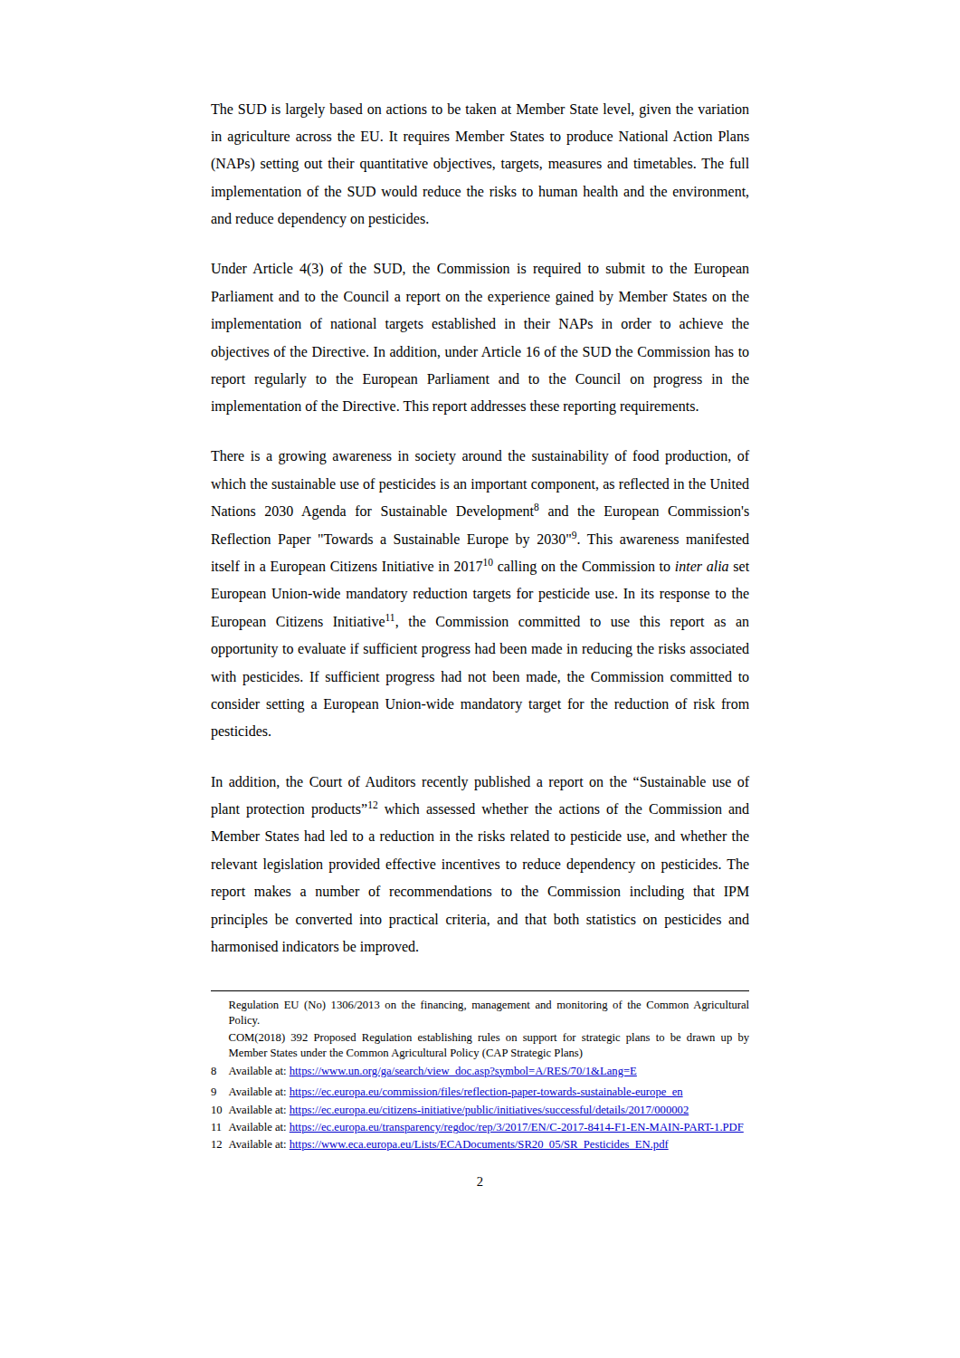The SUD is largely based on actions to be taken at Member State level, given the variation in agriculture across the EU. It requires Member States to produce National Action Plans (NAPs) setting out their quantitative objectives, targets, measures and timetables. The full implementation of the SUD would reduce the risks to human health and the environment, and reduce dependency on pesticides.
Under Article 4(3) of the SUD, the Commission is required to submit to the European Parliament and to the Council a report on the experience gained by Member States on the implementation of national targets established in their NAPs in order to achieve the objectives of the Directive. In addition, under Article 16 of the SUD the Commission has to report regularly to the European Parliament and to the Council on progress in the implementation of the Directive. This report addresses these reporting requirements.
There is a growing awareness in society around the sustainability of food production, of which the sustainable use of pesticides is an important component, as reflected in the United Nations 2030 Agenda for Sustainable Development8 and the European Commission's Reflection Paper "Towards a Sustainable Europe by 2030"9. This awareness manifested itself in a European Citizens Initiative in 201710 calling on the Commission to inter alia set European Union-wide mandatory reduction targets for pesticide use. In its response to the European Citizens Initiative11, the Commission committed to use this report as an opportunity to evaluate if sufficient progress had been made in reducing the risks associated with pesticides. If sufficient progress had not been made, the Commission committed to consider setting a European Union-wide mandatory target for the reduction of risk from pesticides.
In addition, the Court of Auditors recently published a report on the “Sustainable use of plant protection products”12 which assessed whether the actions of the Commission and Member States had led to a reduction in the risks related to pesticide use, and whether the relevant legislation provided effective incentives to reduce dependency on pesticides. The report makes a number of recommendations to the Commission including that IPM principles be converted into practical criteria, and that both statistics on pesticides and harmonised indicators be improved.
Regulation EU (No) 1306/2013 on the financing, management and monitoring of the Common Agricultural Policy.
COM(2018) 392 Proposed Regulation establishing rules on support for strategic plans to be drawn up by Member States under the Common Agricultural Policy (CAP Strategic Plans)
8 Available at: https://www.un.org/ga/search/view_doc.asp?symbol=A/RES/70/1&Lang=E
9 Available at: https://ec.europa.eu/commission/files/reflection-paper-towards-sustainable-europe_en
10 Available at: https://ec.europa.eu/citizens-initiative/public/initiatives/successful/details/2017/000002
11 Available at: https://ec.europa.eu/transparency/regdoc/rep/3/2017/EN/C-2017-8414-F1-EN-MAIN-PART-1.PDF
12 Available at: https://www.eca.europa.eu/Lists/ECADocuments/SR20_05/SR_Pesticides_EN.pdf
2